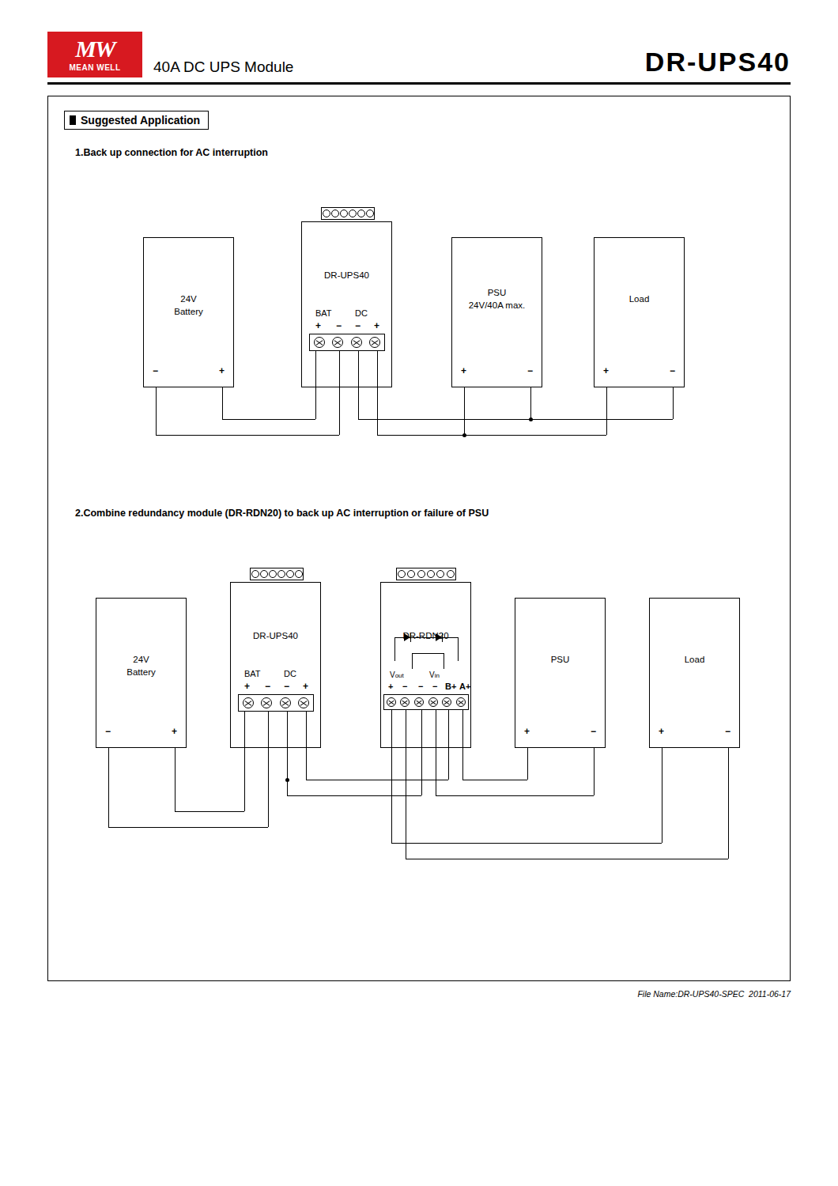MW
MEAN WELL
40A DC UPS Module
DR-UPS40
Suggested Application
1.Back up connection for AC interruption
DR-UPS40
BAT
DC
+
−
−
+
24V
Battery
−
+
PSU
24V/40A max.
+
−
Load
+
−
2.Combine redundancy module (DR-RDN20) to back up AC interruption or failure of PSU
DR-UPS40
BAT
DC
+
−
−
+
DR-RDN20
Vout
Vin
+
−
−
−
B+
A+
24V
Battery
−
+
PSU
+
−
Load
+
−
File Name:DR-UPS40-SPEC 2011-06-17